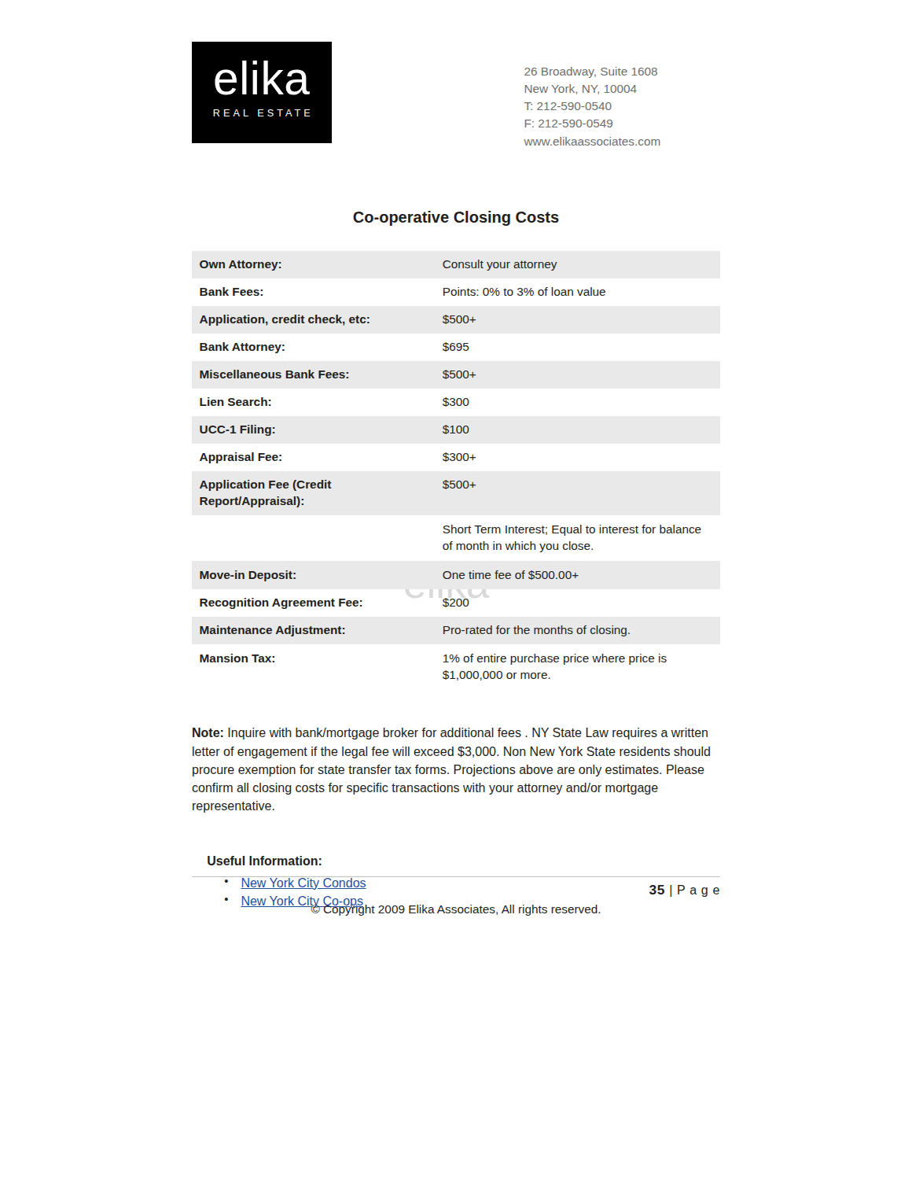elika
REAL ESTATE
26 Broadway, Suite 1608
New York, NY, 10004
T: 212-590-0540
F: 212-590-0549
www.elikaassociates.com
Co-operative Closing Costs
elika
| Own Attorney: | Consult your attorney |
| Bank Fees: | Points: 0% to 3% of loan value |
| Application, credit check, etc: | $500+ |
| Bank Attorney: | $695 |
| Miscellaneous Bank Fees: | $500+ |
| Lien Search: | $300 |
| UCC-1 Filing: | $100 |
| Appraisal Fee: | $300+ |
| Application Fee (Credit Report/Appraisal): | $500+ |
| | Short Term Interest; Equal to interest for balance of month in which you close. |
| Move-in Deposit: | One time fee of $500.00+ |
| Recognition Agreement Fee: | $200 |
| Maintenance Adjustment: | Pro-rated for the months of closing. |
| Mansion Tax: | 1% of entire purchase price where price is $1,000,000 or more. |
Note: Inquire with bank/mortgage broker for additional fees . NY State Law requires a written letter of engagement if the legal fee will exceed $3,000. Non New York State residents should procure exemption for state transfer tax forms. Projections above are only estimates. Please confirm all closing costs for specific transactions with your attorney and/or mortgage representative.
Useful Information:
New York City Condos
New York City Co-ops
35 | P a g e
© Copyright 2009 Elika Associates, All rights reserved.